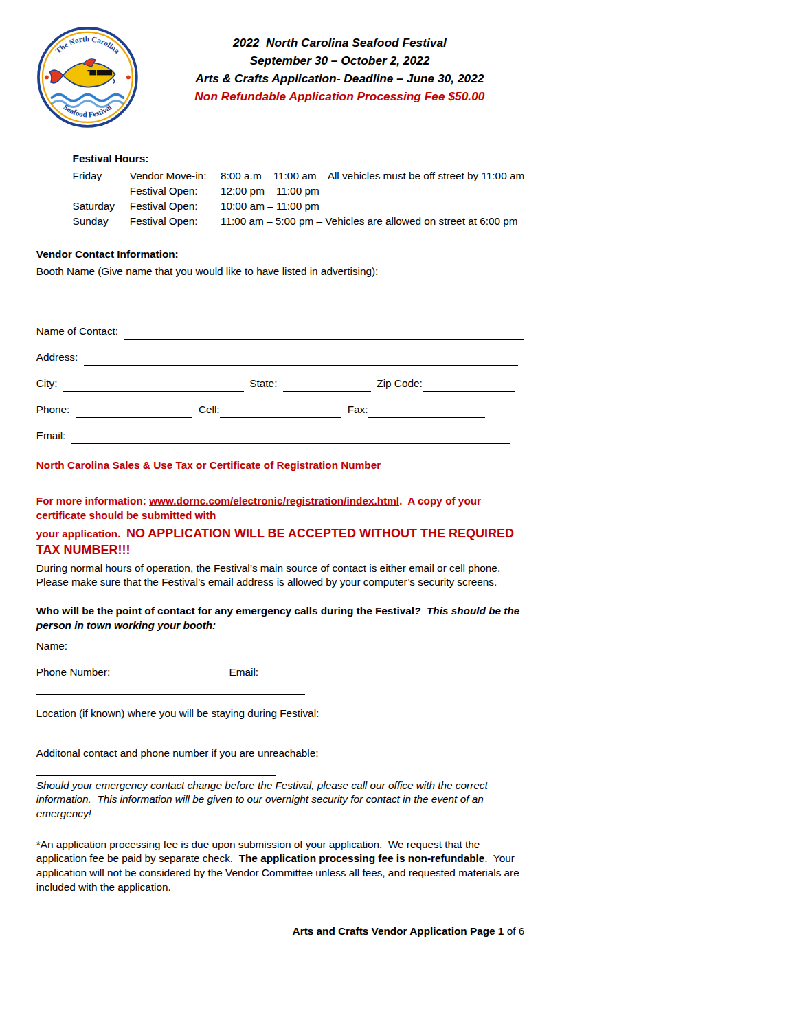The North Carolina Seafood Festival
2022 North Carolina Seafood Festival
September 30 – October 2, 2022
Arts & Crafts Application- Deadline – June 30, 2022
Non Refundable Application Processing Fee $50.00
Festival Hours:
| Friday | Vendor Move-in: | 8:00 a.m – 11:00 am – All vehicles must be off street by 11:00 am |
| | Festival Open: | 12:00 pm – 11:00 pm |
| Saturday | Festival Open: | 10:00 am – 11:00 pm |
| Sunday | Festival Open: | 11:00 am – 5:00 pm – Vehicles are allowed on street at 6:00 pm |
Vendor Contact Information:
Booth Name (Give name that you would like to have listed in advertising):
Name of Contact:
Address:
City: State: Zip Code:
Phone: Cell: Fax:
Email:
North Carolina Sales & Use Tax or Certificate of Registration Number
For more information: www.dornc.com/electronic/registration/index.html. A copy of your certificate should be submitted with
your application. NO APPLICATION WILL BE ACCEPTED WITHOUT THE REQUIRED TAX NUMBER!!!
During normal hours of operation, the Festival’s main source of contact is either email or cell phone. Please make sure that the Festival’s email address is allowed by your computer’s security screens.
Who will be the point of contact for any emergency calls during the Festival? This should be the person in town working your booth:
Name:
Phone Number: Email:
Location (if known) where you will be staying during Festival:
Additonal contact and phone number if you are unreachable:
Should your emergency contact change before the Festival, please call our office with the correct information. This information will be given to our overnight security for contact in the event of an emergency!
*An application processing fee is due upon submission of your application. We request that the application fee be paid by separate check. The application processing fee is non-refundable. Your application will not be considered by the Vendor Committee unless all fees, and requested materials are included with the application.
Arts and Crafts Vendor Application Page 1 of 6